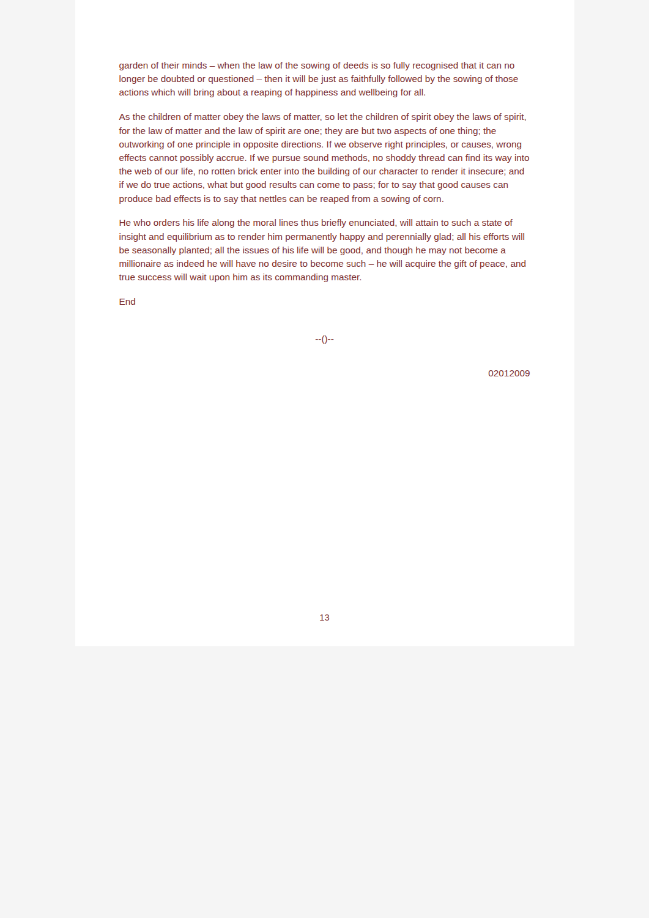garden of their minds – when the law of the sowing of deeds is so fully recognised that it can no longer be doubted or questioned – then it will be just as faithfully followed by the sowing of those actions which will bring about a reaping of happiness and wellbeing for all.
As the children of matter obey the laws of matter, so let the children of spirit obey the laws of spirit, for the law of matter and the law of spirit are one; they are but two aspects of one thing; the outworking of one principle in opposite directions. If we observe right principles, or causes, wrong effects cannot possibly accrue. If we pursue sound methods, no shoddy thread can find its way into the web of our life, no rotten brick enter into the building of our character to render it insecure; and if we do true actions, what but good results can come to pass; for to say that good causes can produce bad effects is to say that nettles can be reaped from a sowing of corn.
He who orders his life along the moral lines thus briefly enunciated, will attain to such a state of insight and equilibrium as to render him permanently happy and perennially glad; all his efforts will be seasonally planted; all the issues of his life will be good, and though he may not become a millionaire as indeed he will have no desire to become such – he will acquire the gift of peace, and true success will wait upon him as its commanding master.
End
--()--
02012009
13